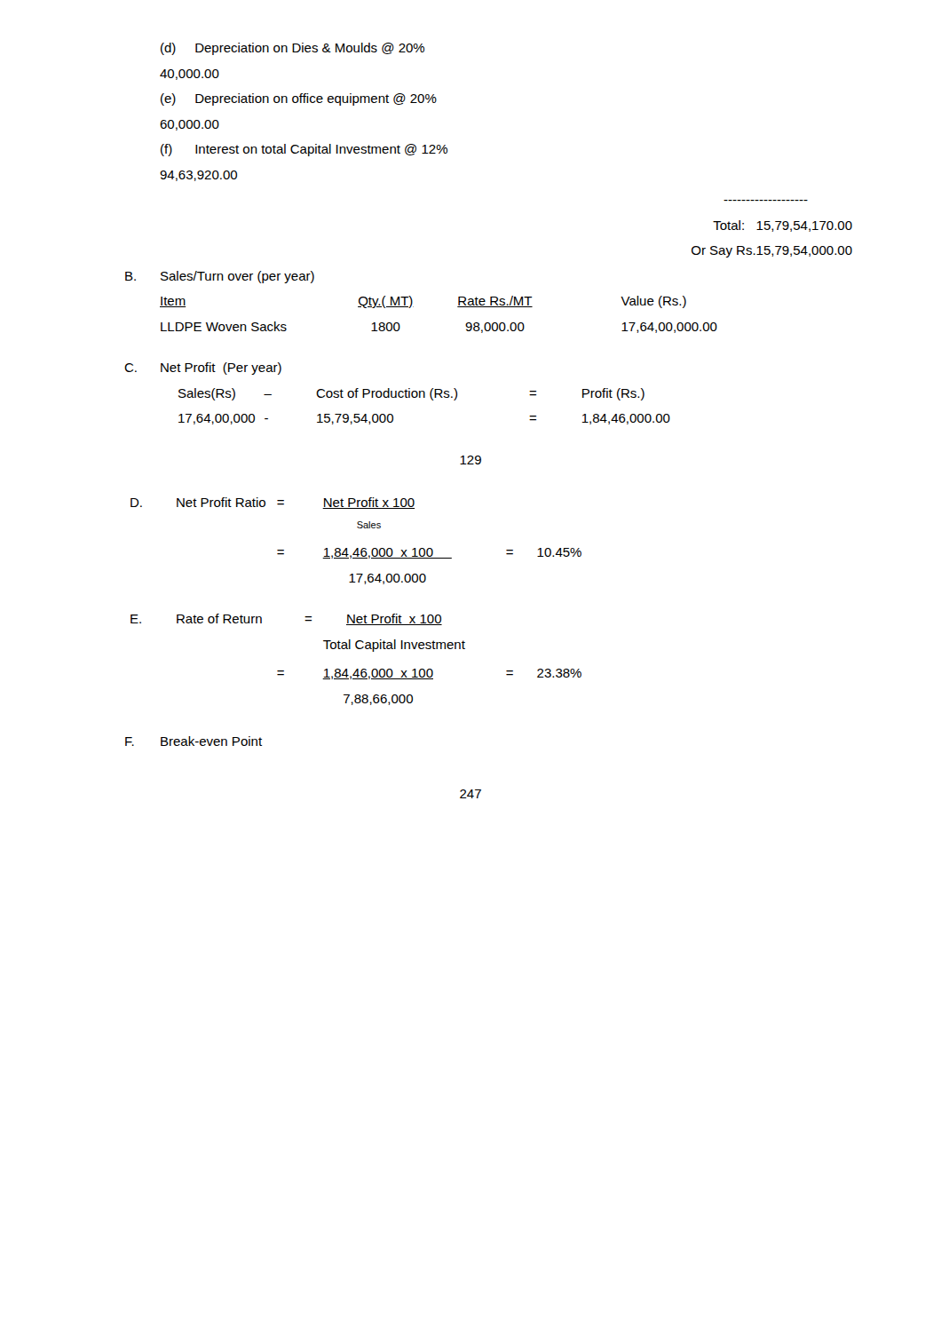(d) Depreciation on Dies & Moulds @ 20%
40,000.00
(e) Depreciation on office equipment @ 20%
60,000.00
(f) Interest on total Capital Investment @ 12%
94,63,920.00
-------------------
Total: 15,79,54,170.00
Or Say Rs.15,79,54,000.00
B. Sales/Turn over (per year)
| Item | | Qty.( MT) | | Rate Rs./MT | | Value (Rs.) |
| LLDPE Woven Sacks | | 1800 | | 98,000.00 | | 17,64,00,000.00 |
C. Net Profit (Per year)
| Sales(Rs) | – | | Cost of Production (Rs.) | | = | | Profit (Rs.) |
| 17,64,00,000 | - | | 15,79,54,000 | | = | | 1,84,46,000.00 |
129
| D. | Net Profit Ratio | = | Net Profit x 100 Sales | | |
| | | = | 1,84,46,000 x 100 17,64,00.000 | = | 10.45% |
| E. | Rate of Return | = | Net Profit x 100 Total Capital Investment | | |
| | | = | 1,84,46,000 x 100 7,88,66,000 | = | 23.38% |
F. Break-even Point
247